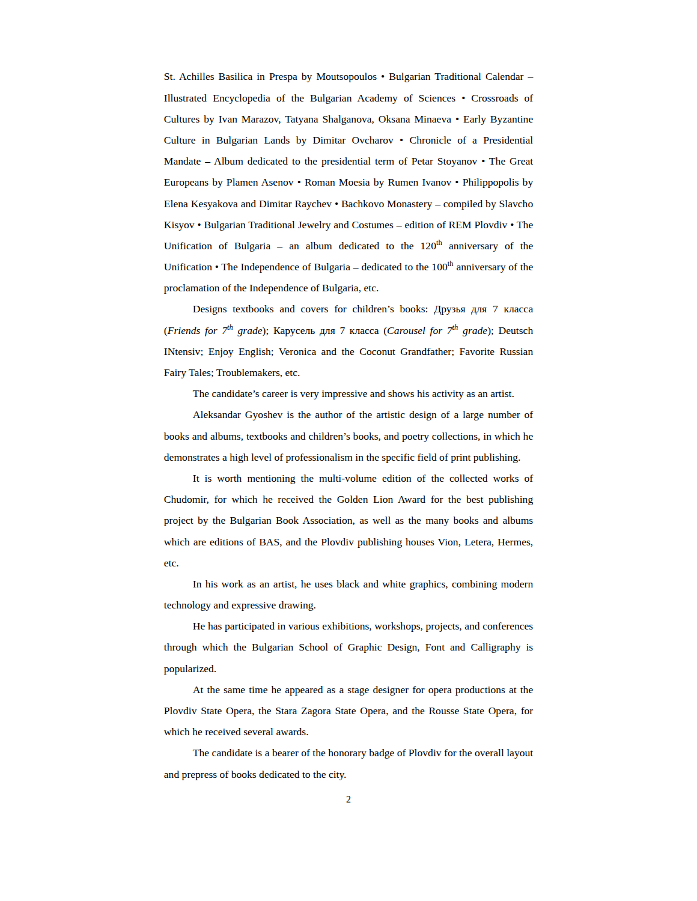St. Achilles Basilica in Prespa by Moutsopoulos • Bulgarian Traditional Calendar – Illustrated Encyclopedia of the Bulgarian Academy of Sciences • Crossroads of Cultures by Ivan Marazov, Tatyana Shalganova, Oksana Minaeva • Early Byzantine Culture in Bulgarian Lands by Dimitar Ovcharov • Chronicle of a Presidential Mandate – Album dedicated to the presidential term of Petar Stoyanov • The Great Europeans by Plamen Asenov • Roman Moesia by Rumen Ivanov • Philippopolis by Elena Kesyakova and Dimitar Raychev • Bachkovo Monastery – compiled by Slavcho Kisyov • Bulgarian Traditional Jewelry and Costumes – edition of REM Plovdiv • The Unification of Bulgaria – an album dedicated to the 120th anniversary of the Unification • The Independence of Bulgaria – dedicated to the 100th anniversary of the proclamation of the Independence of Bulgaria, etc.
Designs textbooks and covers for children’s books: Друзья для 7 класса (Friends for 7th grade); Карусель для 7 класса (Carousel for 7th grade); Deutsch INtensiv; Enjoy English; Veronica and the Coconut Grandfather; Favorite Russian Fairy Tales; Troublemakers, etc.
The candidate’s career is very impressive and shows his activity as an artist.
Aleksandar Gyoshev is the author of the artistic design of a large number of books and albums, textbooks and children’s books, and poetry collections, in which he demonstrates a high level of professionalism in the specific field of print publishing.
It is worth mentioning the multi-volume edition of the collected works of Chudomir, for which he received the Golden Lion Award for the best publishing project by the Bulgarian Book Association, as well as the many books and albums which are editions of BAS, and the Plovdiv publishing houses Vion, Letera, Hermes, etc.
In his work as an artist, he uses black and white graphics, combining modern technology and expressive drawing.
He has participated in various exhibitions, workshops, projects, and conferences through which the Bulgarian School of Graphic Design, Font and Calligraphy is popularized.
At the same time he appeared as a stage designer for opera productions at the Plovdiv State Opera, the Stara Zagora State Opera, and the Rousse State Opera, for which he received several awards.
The candidate is a bearer of the honorary badge of Plovdiv for the overall layout and prepress of books dedicated to the city.
2